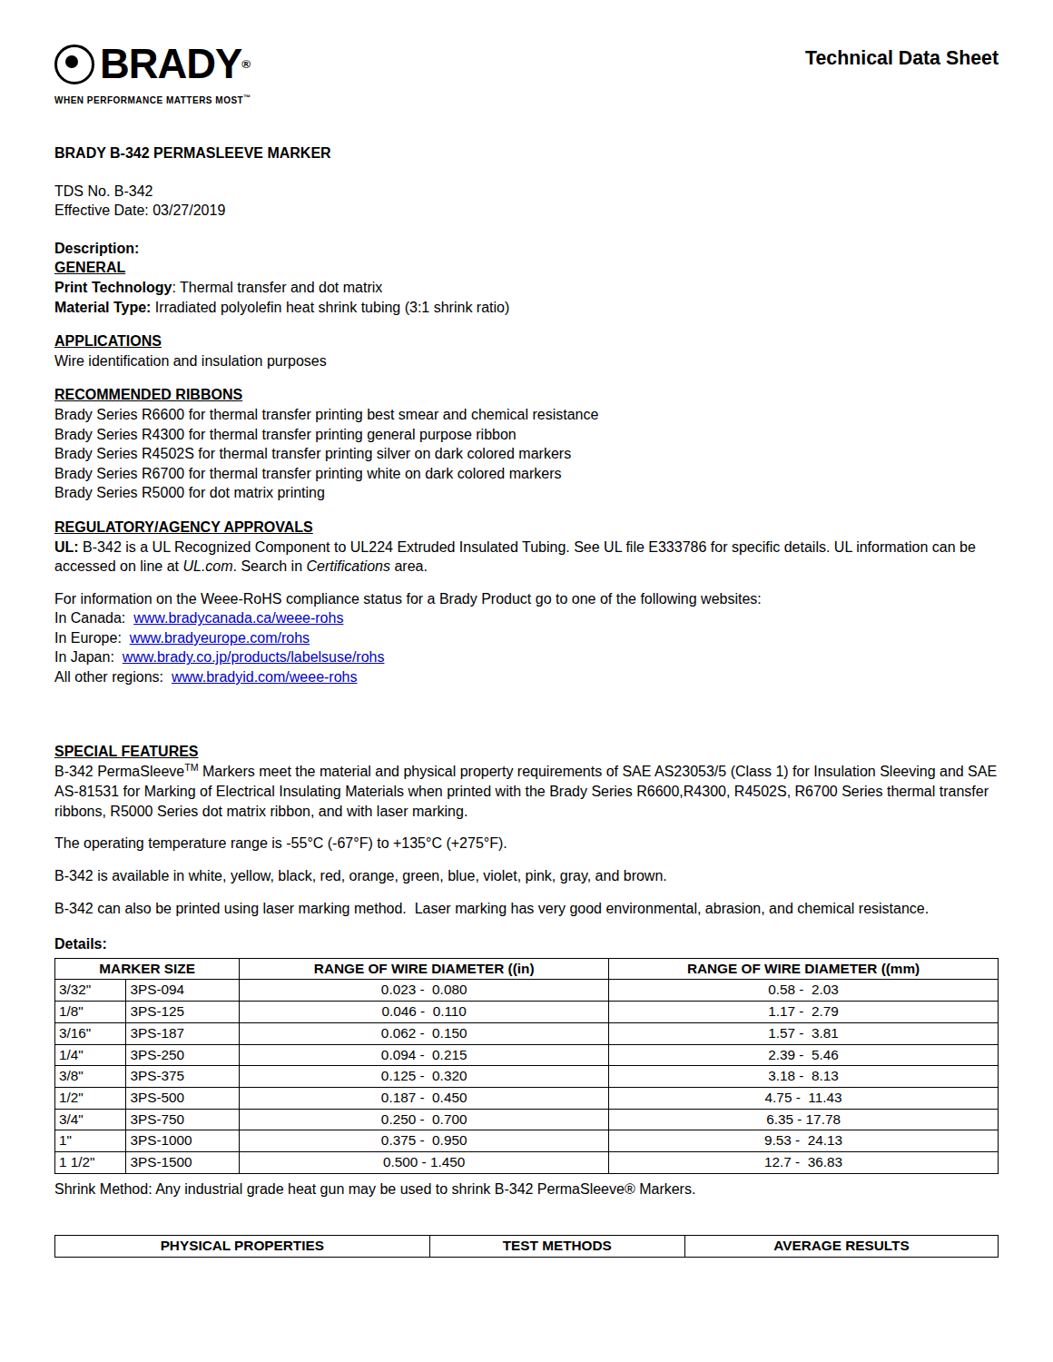BRADY®
WHEN PERFORMANCE MATTERS MOST™
Technical Data Sheet
BRADY B-342 PERMASLEEVE MARKER
TDS No. B-342
Effective Date: 03/27/2019
Description:
GENERAL
Print Technology: Thermal transfer and dot matrix
Material Type: Irradiated polyolefin heat shrink tubing (3:1 shrink ratio)
APPLICATIONS
Wire identification and insulation purposes
RECOMMENDED RIBBONS
Brady Series R6600 for thermal transfer printing best smear and chemical resistance
Brady Series R4300 for thermal transfer printing general purpose ribbon
Brady Series R4502S for thermal transfer printing silver on dark colored markers
Brady Series R6700 for thermal transfer printing white on dark colored markers
Brady Series R5000 for dot matrix printing
REGULATORY/AGENCY APPROVALS
UL: B-342 is a UL Recognized Component to UL224 Extruded Insulated Tubing. See UL file E333786 for specific details. UL information can be accessed on line at UL.com. Search in Certifications area.
For information on the Weee-RoHS compliance status for a Brady Product go to one of the following websites:
In Canada: www.bradycanada.ca/weee-rohs
In Europe: www.bradyeurope.com/rohs
In Japan: www.brady.co.jp/products/labelsuse/rohs
All other regions: www.bradyid.com/weee-rohs
SPECIAL FEATURES
B-342 PermaSleeveTM Markers meet the material and physical property requirements of SAE AS23053/5 (Class 1) for Insulation Sleeving and SAE AS-81531 for Marking of Electrical Insulating Materials when printed with the Brady Series R6600,R4300, R4502S, R6700 Series thermal transfer ribbons, R5000 Series dot matrix ribbon, and with laser marking.
The operating temperature range is -55°C (-67°F) to +135°C (+275°F).
B-342 is available in white, yellow, black, red, orange, green, blue, violet, pink, gray, and brown.
B-342 can also be printed using laser marking method. Laser marking has very good environmental, abrasion, and chemical resistance.
Details:
| MARKER SIZE | RANGE OF WIRE DIAMETER ((in) | RANGE OF WIRE DIAMETER ((mm) |
| --- | --- | --- |
| 3/32" | 3PS-094 | 0.023 - 0.080 | 0.58 - 2.03 |
| 1/8" | 3PS-125 | 0.046 - 0.110 | 1.17 - 2.79 |
| 3/16" | 3PS-187 | 0.062 - 0.150 | 1.57 - 3.81 |
| 1/4" | 3PS-250 | 0.094 - 0.215 | 2.39 - 5.46 |
| 3/8" | 3PS-375 | 0.125 - 0.320 | 3.18 - 8.13 |
| 1/2" | 3PS-500 | 0.187 - 0.450 | 4.75 - 11.43 |
| 3/4" | 3PS-750 | 0.250 - 0.700 | 6.35 - 17.78 |
| 1" | 3PS-1000 | 0.375 - 0.950 | 9.53 - 24.13 |
| 1 1/2" | 3PS-1500 | 0.500 - 1.450 | 12.7 - 36.83 |
Shrink Method: Any industrial grade heat gun may be used to shrink B-342 PermaSleeve® Markers.
| PHYSICAL PROPERTIES | TEST METHODS | AVERAGE RESULTS |
| --- | --- | --- |